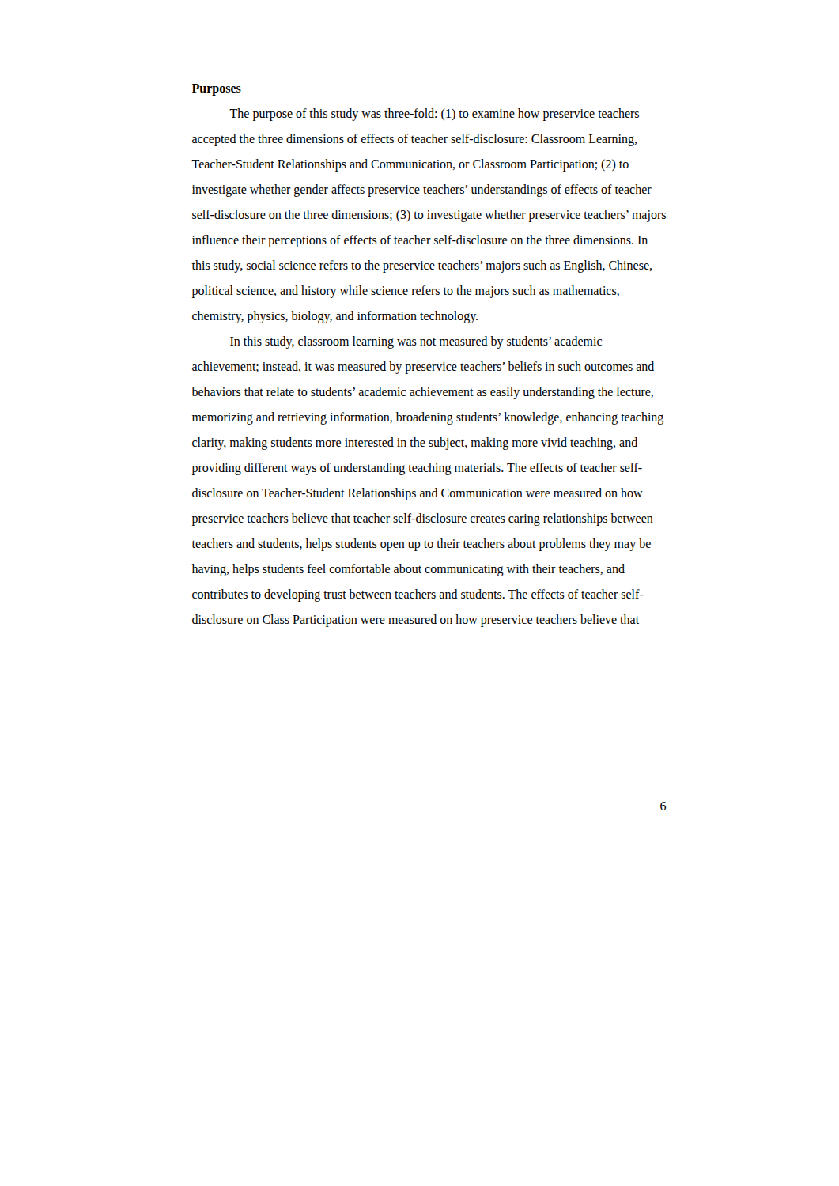Purposes
The purpose of this study was three-fold: (1) to examine how preservice teachers accepted the three dimensions of effects of teacher self-disclosure: Classroom Learning, Teacher-Student Relationships and Communication, or Classroom Participation; (2) to investigate whether gender affects preservice teachers’ understandings of effects of teacher self-disclosure on the three dimensions; (3) to investigate whether preservice teachers’ majors influence their perceptions of effects of teacher self-disclosure on the three dimensions. In this study, social science refers to the preservice teachers’ majors such as English, Chinese, political science, and history while science refers to the majors such as mathematics, chemistry, physics, biology, and information technology.
In this study, classroom learning was not measured by students’ academic achievement; instead, it was measured by preservice teachers’ beliefs in such outcomes and behaviors that relate to students’ academic achievement as easily understanding the lecture, memorizing and retrieving information, broadening students’ knowledge, enhancing teaching clarity, making students more interested in the subject, making more vivid teaching, and providing different ways of understanding teaching materials. The effects of teacher self-disclosure on Teacher-Student Relationships and Communication were measured on how preservice teachers believe that teacher self-disclosure creates caring relationships between teachers and students, helps students open up to their teachers about problems they may be having, helps students feel comfortable about communicating with their teachers, and contributes to developing trust between teachers and students. The effects of teacher self-disclosure on Class Participation were measured on how preservice teachers believe that
6